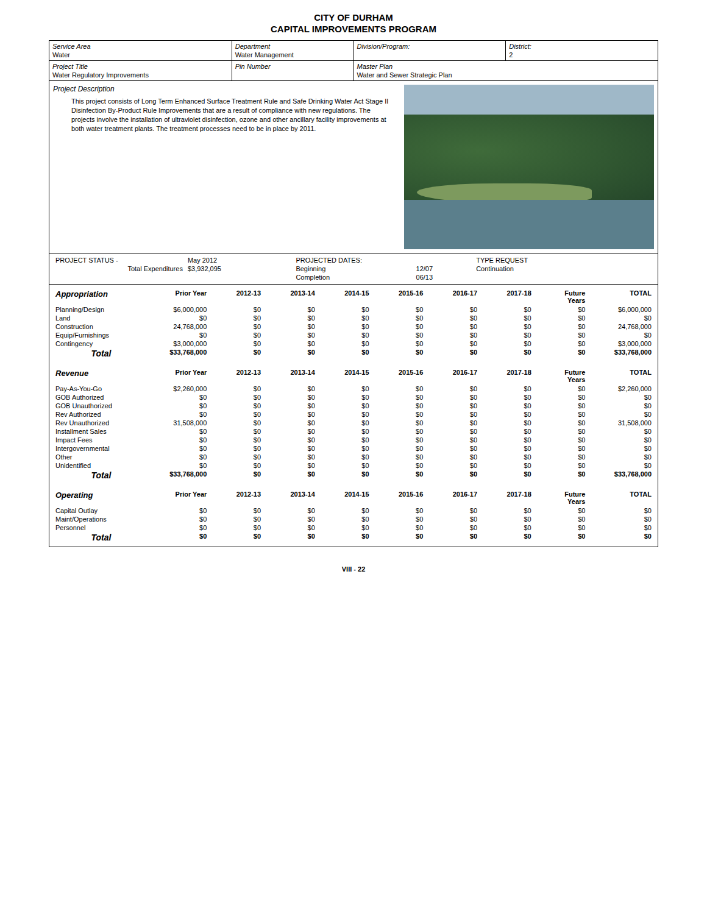CITY OF DURHAM
CAPITAL IMPROVEMENTS PROGRAM
| Service Area Water | Department Water Management | Division/Program: | District: 2 |
| Project Title Water Regulatory Improvements | Pin Number | Master Plan Water and Sewer Strategic Plan |
| / Project Description This project consists of Long Term Enhanced Surface Treatment Rule and Safe Drinking Water Act Stage II Disinfection By-Product Rule Improvements that are a result of compliance with new regulations. The projects involve the installation of ultraviolet disinfection, ozone and other ancillary facility improvements at both water treatment plants. The treatment processes need to be in place by 2011. / / |
| / PROJECT STATUS - / May 2012 / PROJECTED DATES: / / TYPE REQUEST / / Total Expenditures / $3,932,095 / Beginning / 12/07 / Continuation / / / / Completion / 06/13 / / |
| / Appropriation / Prior Year / 2012-13 / 2013-14 / 2014-15 / 2015-16 / 2016-17 / 2017-18 / Future Years / TOTAL / / --- / --- / --- / --- / --- / --- / --- / --- / --- / --- / / Planning/Design / $6,000,000 / $0 / $0 / $0 / $0 / $0 / $0 / $0 / $6,000,000 / / Land / $0 / $0 / $0 / $0 / $0 / $0 / $0 / $0 / $0 / / Construction / 24,768,000 / $0 / $0 / $0 / $0 / $0 / $0 / $0 / 24,768,000 / / Equip/Furnishings / $0 / $0 / $0 / $0 / $0 / $0 / $0 / $0 / $0 / / Contingency / $3,000,000 / $0 / $0 / $0 / $0 / $0 / $0 / $0 / $3,000,000 / / Total / $33,768,000 / $0 / $0 / $0 / $0 / $0 / $0 / $0 / $33,768,000 / / Revenue / Prior Year / 2012-13 / 2013-14 / 2014-15 / 2015-16 / 2016-17 / 2017-18 / Future Years / TOTAL / / --- / --- / --- / --- / --- / --- / --- / --- / --- / --- / / Pay-As-You-Go / $2,260,000 / $0 / $0 / $0 / $0 / $0 / $0 / $0 / $2,260,000 / / GOB Authorized / $0 / $0 / $0 / $0 / $0 / $0 / $0 / $0 / $0 / / GOB Unauthorized / $0 / $0 / $0 / $0 / $0 / $0 / $0 / $0 / $0 / / Rev Authorized / $0 / $0 / $0 / $0 / $0 / $0 / $0 / $0 / $0 / / Rev Unauthorized / 31,508,000 / $0 / $0 / $0 / $0 / $0 / $0 / $0 / 31,508,000 / / Installment Sales / $0 / $0 / $0 / $0 / $0 / $0 / $0 / $0 / $0 / / Impact Fees / $0 / $0 / $0 / $0 / $0 / $0 / $0 / $0 / $0 / / Intergovernmental / $0 / $0 / $0 / $0 / $0 / $0 / $0 / $0 / $0 / / Other / $0 / $0 / $0 / $0 / $0 / $0 / $0 / $0 / $0 / / Unidentified / $0 / $0 / $0 / $0 / $0 / $0 / $0 / $0 / $0 / / Total / $33,768,000 / $0 / $0 / $0 / $0 / $0 / $0 / $0 / $33,768,000 / / Operating / Prior Year / 2012-13 / 2013-14 / 2014-15 / 2015-16 / 2016-17 / 2017-18 / Future Years / TOTAL / / --- / --- / --- / --- / --- / --- / --- / --- / --- / --- / / Capital Outlay / $0 / $0 / $0 / $0 / $0 / $0 / $0 / $0 / $0 / / Maint/Operations / $0 / $0 / $0 / $0 / $0 / $0 / $0 / $0 / $0 / / Personnel / $0 / $0 / $0 / $0 / $0 / $0 / $0 / $0 / $0 / / Total / $0 / $0 / $0 / $0 / $0 / $0 / $0 / $0 / $0 / |
VIII - 22